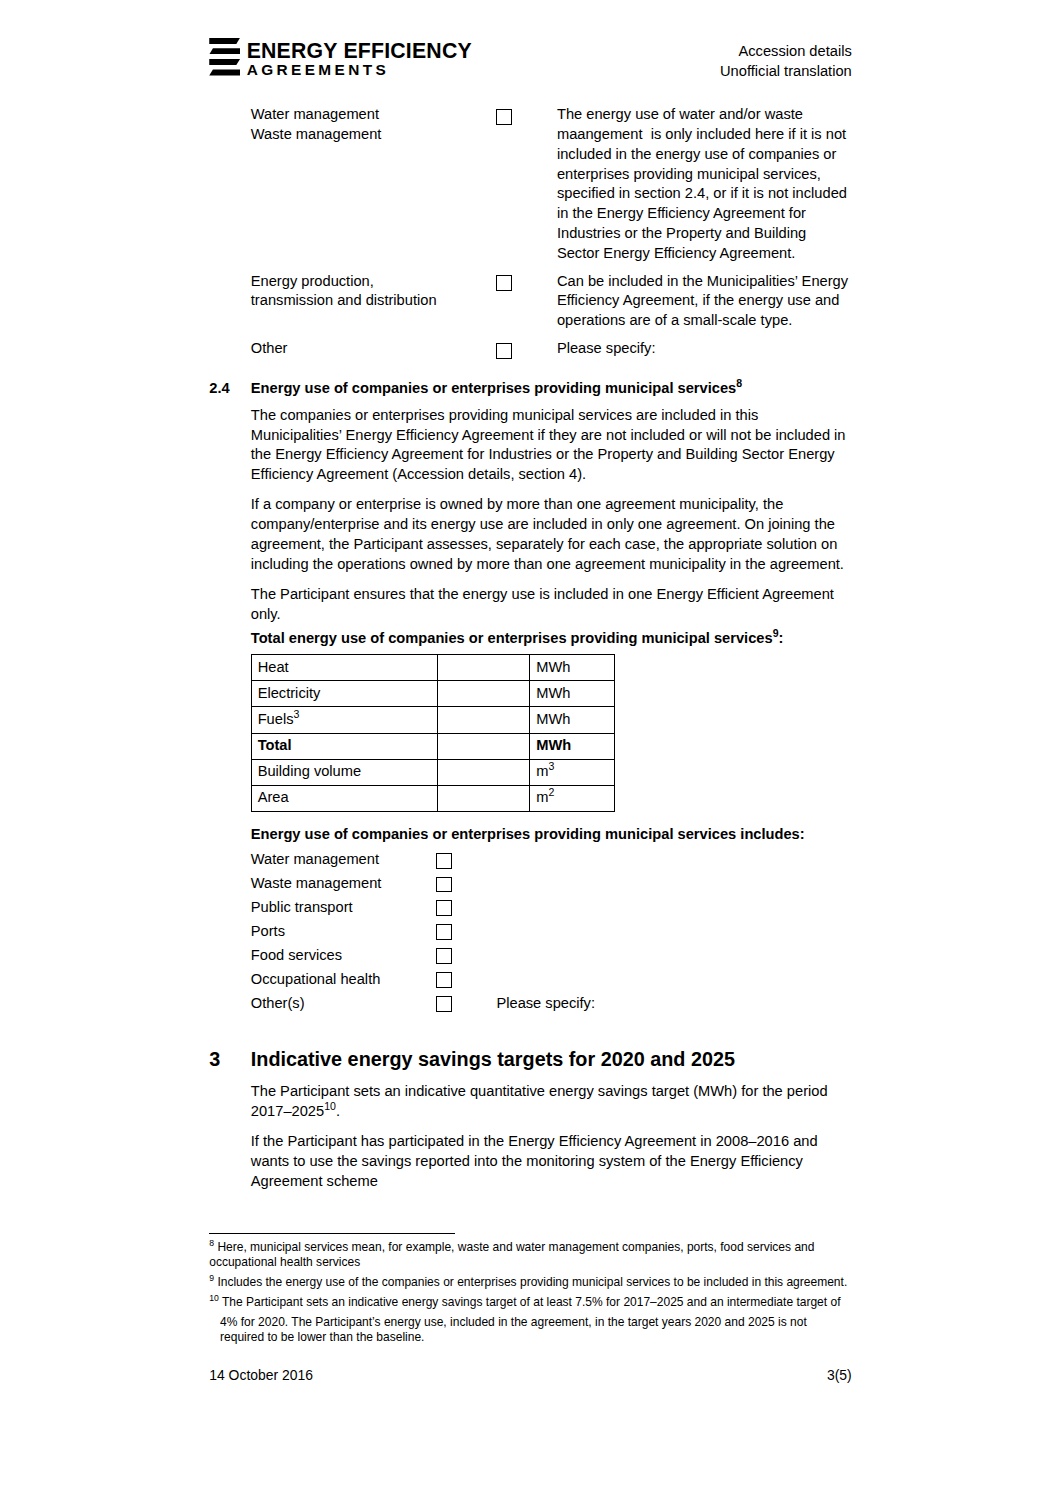ENERGY EFFICIENCY
AGREEMENTS
Accession details
Unofficial translation
Water management Waste management
The energy use of water and/or waste maangement is only included here if it is not included in the energy use of companies or enterprises providing municipal services, specified in section 2.4, or if it is not included in the Energy Efficiency Agreement for Industries or the Property and Building Sector Energy Efficiency Agreement.
Energy production, transmission and distribution
Can be included in the Municipalities’ Energy Efficiency Agreement, if the energy use and operations are of a small-scale type.
Other
Please specify:
2.4
Energy use of companies or enterprises providing municipal services8
The companies or enterprises providing municipal services are included in this Municipalities’ Energy Efficiency Agreement if they are not included or will not be included in the Energy Efficiency Agreement for Industries or the Property and Building Sector Energy Efficiency Agreement (Accession details, section 4).
If a company or enterprise is owned by more than one agreement municipality, the company/enterprise and its energy use are included in only one agreement. On joining the agreement, the Participant assesses, separately for each case, the appropriate solution on including the operations owned by more than one agreement municipality in the agreement.
The Participant ensures that the energy use is included in one Energy Efficient Agreement only.
Total energy use of companies or enterprises providing municipal services9:
| Heat | | MWh |
| Electricity | | MWh |
| Fuels 3 | | MWh |
| Total | | MWh |
| Building volume | | m 3 |
| Area | | m 2 |
Energy use of companies or enterprises providing municipal services includes:
Water management
Waste management
Public transport
Ports
Food services
Occupational health
Other(s)
Please specify:
3
Indicative energy savings targets for 2020 and 2025
The Participant sets an indicative quantitative energy savings target (MWh) for the period 2017–202510.
If the Participant has participated in the Energy Efficiency Agreement in 2008–2016 and wants to use the savings reported into the monitoring system of the Energy Efficiency Agreement scheme
8 Here, municipal services mean, for example, waste and water management companies, ports, food services and occupational health services
9 Includes the energy use of the companies or enterprises providing municipal services to be included in this agreement.
10 The Participant sets an indicative energy savings target of at least 7.5% for 2017–2025 and an intermediate target of
4% for 2020. The Participant’s energy use, included in the agreement, in the target years 2020 and 2025 is not required to be lower than the baseline.
14 October 2016
3(5)